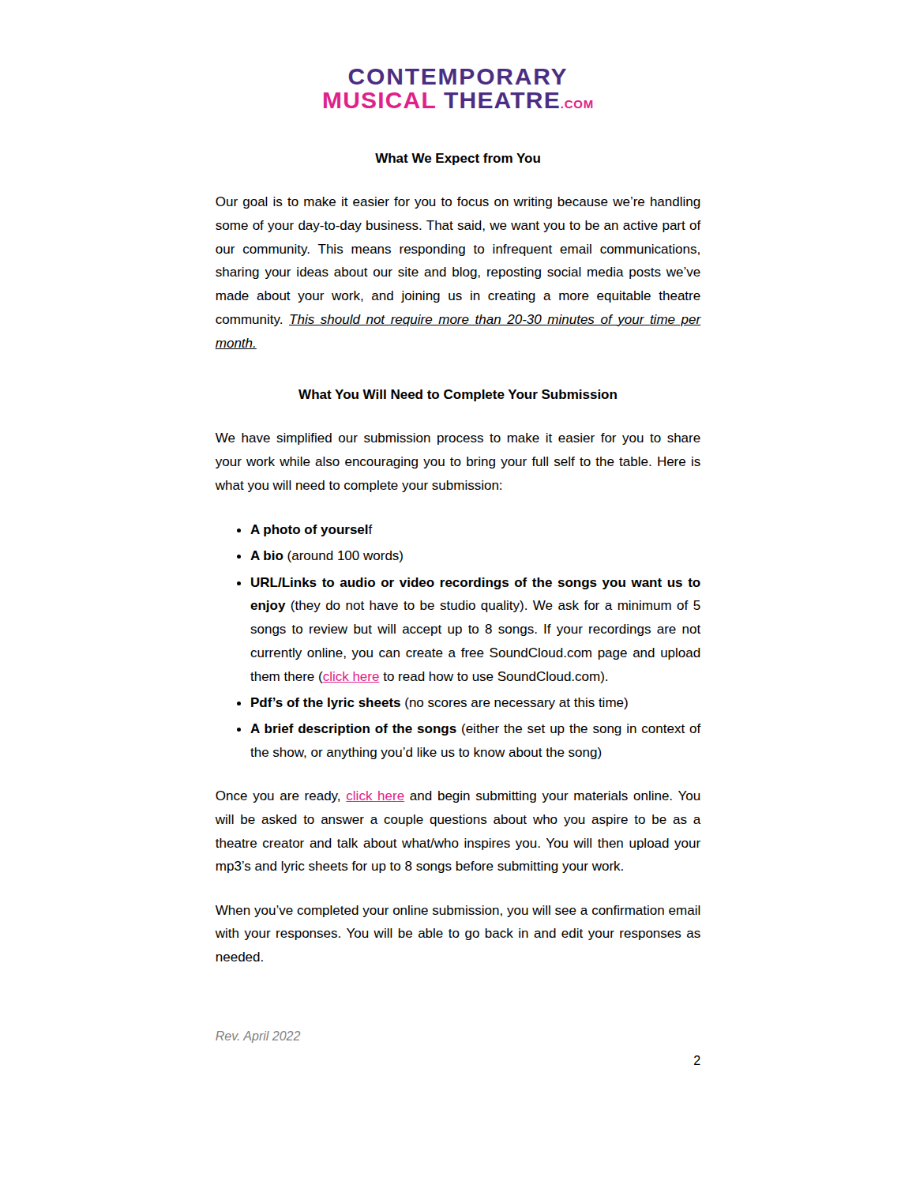CONTEMPORARY
MUSICAL THEATRE.COM
What We Expect from You
Our goal is to make it easier for you to focus on writing because we’re handling some of your day-to-day business. That said, we want you to be an active part of our community. This means responding to infrequent email communications, sharing your ideas about our site and blog, reposting social media posts we’ve made about your work, and joining us in creating a more equitable theatre community. This should not require more than 20-30 minutes of your time per month.
What You Will Need to Complete Your Submission
We have simplified our submission process to make it easier for you to share your work while also encouraging you to bring your full self to the table. Here is what you will need to complete your submission:
A photo of yourself
A bio (around 100 words)
URL/Links to audio or video recordings of the songs you want us to enjoy (they do not have to be studio quality). We ask for a minimum of 5 songs to review but will accept up to 8 songs. If your recordings are not currently online, you can create a free SoundCloud.com page and upload them there (click here to read how to use SoundCloud.com).
Pdf’s of the lyric sheets (no scores are necessary at this time)
A brief description of the songs (either the set up the song in context of the show, or anything you’d like us to know about the song)
Once you are ready, click here and begin submitting your materials online. You will be asked to answer a couple questions about who you aspire to be as a theatre creator and talk about what/who inspires you. You will then upload your mp3’s and lyric sheets for up to 8 songs before submitting your work.
When you’ve completed your online submission, you will see a confirmation email with your responses. You will be able to go back in and edit your responses as needed.
Rev. April 2022
2